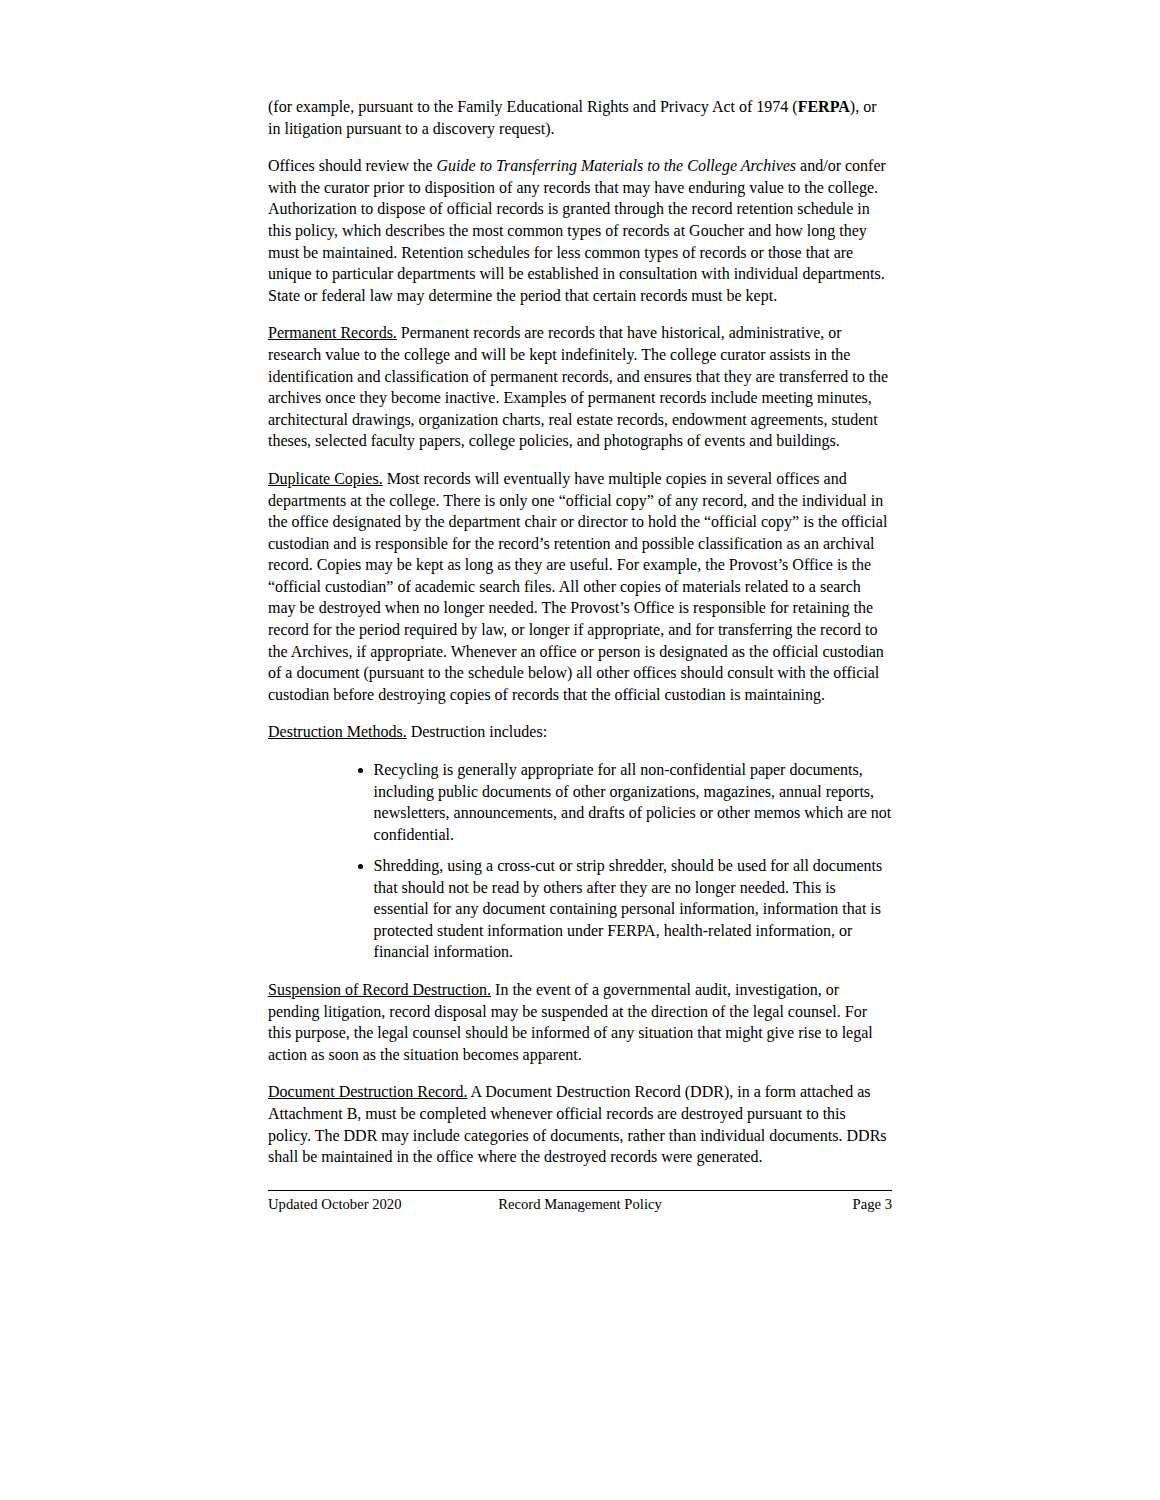(for example, pursuant to the Family Educational Rights and Privacy Act of 1974 (FERPA), or in litigation pursuant to a discovery request).
Offices should review the Guide to Transferring Materials to the College Archives and/or confer with the curator prior to disposition of any records that may have enduring value to the college. Authorization to dispose of official records is granted through the record retention schedule in this policy, which describes the most common types of records at Goucher and how long they must be maintained. Retention schedules for less common types of records or those that are unique to particular departments will be established in consultation with individual departments. State or federal law may determine the period that certain records must be kept.
Permanent Records. Permanent records are records that have historical, administrative, or research value to the college and will be kept indefinitely. The college curator assists in the identification and classification of permanent records, and ensures that they are transferred to the archives once they become inactive. Examples of permanent records include meeting minutes, architectural drawings, organization charts, real estate records, endowment agreements, student theses, selected faculty papers, college policies, and photographs of events and buildings.
Duplicate Copies. Most records will eventually have multiple copies in several offices and departments at the college. There is only one “official copy” of any record, and the individual in the office designated by the department chair or director to hold the “official copy” is the official custodian and is responsible for the record’s retention and possible classification as an archival record. Copies may be kept as long as they are useful. For example, the Provost’s Office is the “official custodian” of academic search files. All other copies of materials related to a search may be destroyed when no longer needed. The Provost’s Office is responsible for retaining the record for the period required by law, or longer if appropriate, and for transferring the record to the Archives, if appropriate. Whenever an office or person is designated as the official custodian of a document (pursuant to the schedule below) all other offices should consult with the official custodian before destroying copies of records that the official custodian is maintaining.
Destruction Methods. Destruction includes:
Recycling is generally appropriate for all non-confidential paper documents, including public documents of other organizations, magazines, annual reports, newsletters, announcements, and drafts of policies or other memos which are not confidential.
Shredding, using a cross-cut or strip shredder, should be used for all documents that should not be read by others after they are no longer needed. This is essential for any document containing personal information, information that is protected student information under FERPA, health-related information, or financial information.
Suspension of Record Destruction. In the event of a governmental audit, investigation, or pending litigation, record disposal may be suspended at the direction of the legal counsel. For this purpose, the legal counsel should be informed of any situation that might give rise to legal action as soon as the situation becomes apparent.
Document Destruction Record. A Document Destruction Record (DDR), in a form attached as Attachment B, must be completed whenever official records are destroyed pursuant to this policy. The DDR may include categories of documents, rather than individual documents. DDRs shall be maintained in the office where the destroyed records were generated.
Updated October 2020 Record Management Policy Page 3